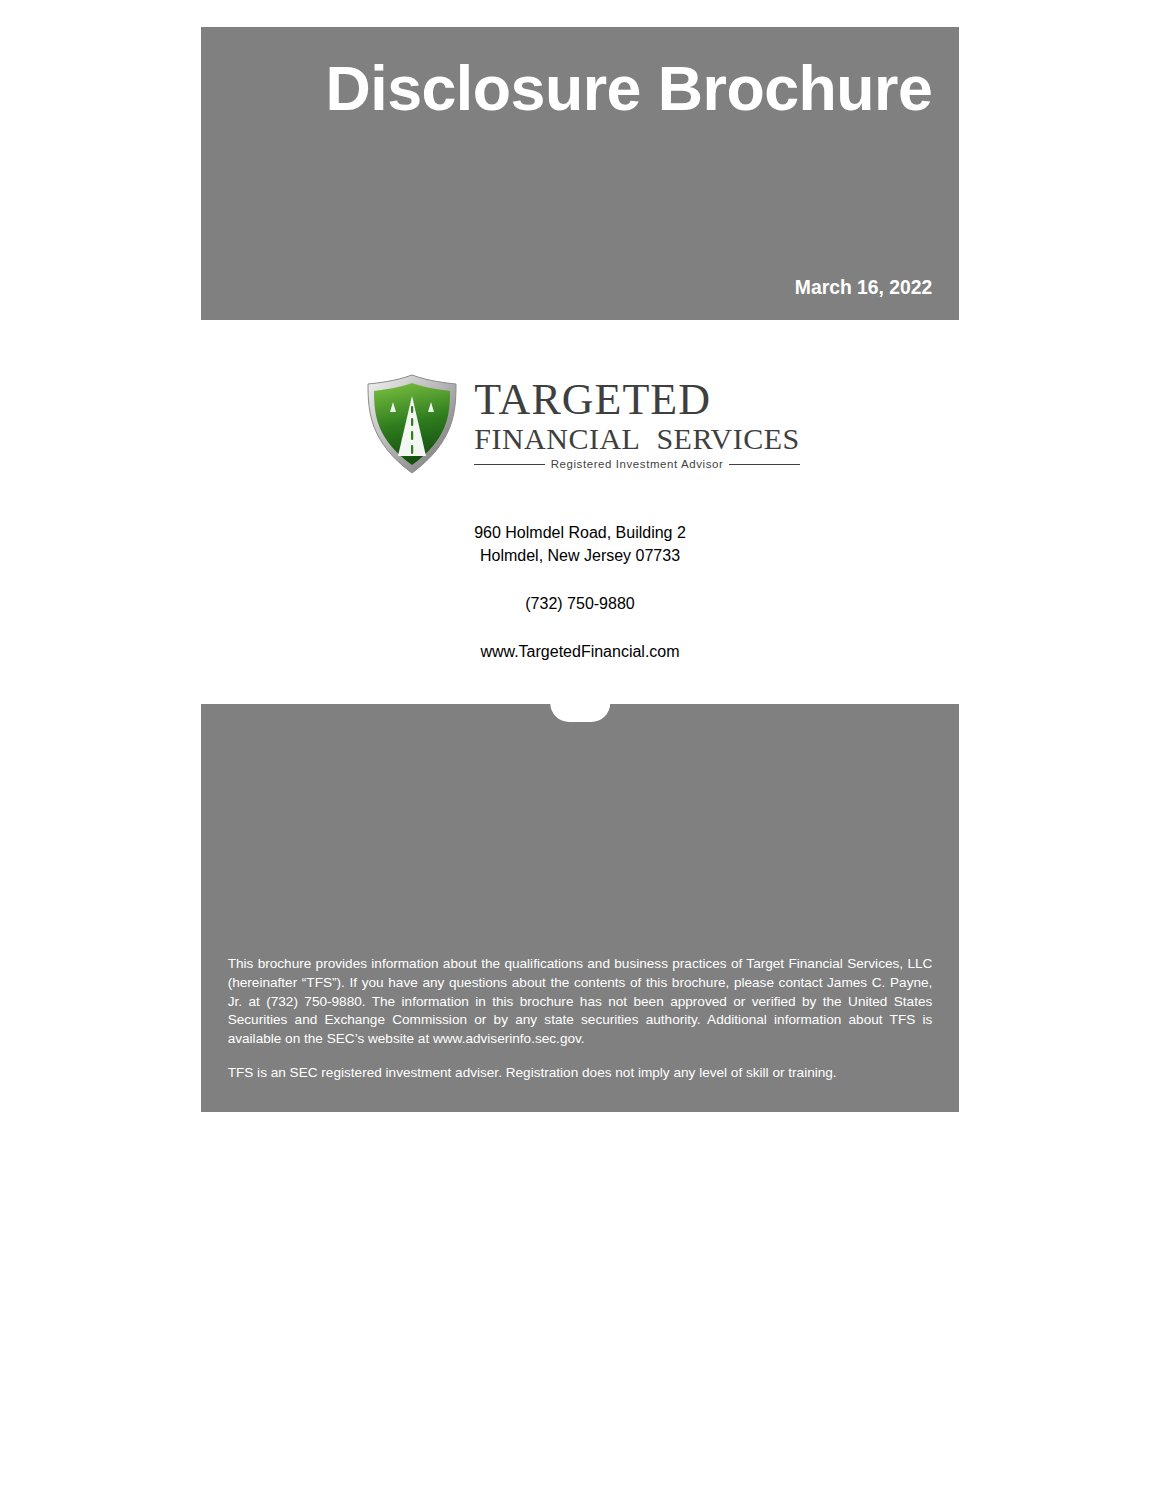Disclosure Brochure
March 16, 2022
TARGETED
FINANCIAL SERVICES
Registered Investment Advisor
960 Holmdel Road, Building 2
Holmdel, New Jersey 07733
(732) 750-9880
www.TargetedFinancial.com
This brochure provides information about the qualifications and business practices of Target Financial Services, LLC (hereinafter “TFS”). If you have any questions about the contents of this brochure, please contact James C. Payne, Jr. at (732) 750-9880. The information in this brochure has not been approved or verified by the United States Securities and Exchange Commission or by any state securities authority. Additional information about TFS is available on the SEC’s website at www.adviserinfo.sec.gov.
TFS is an SEC registered investment adviser. Registration does not imply any level of skill or training.